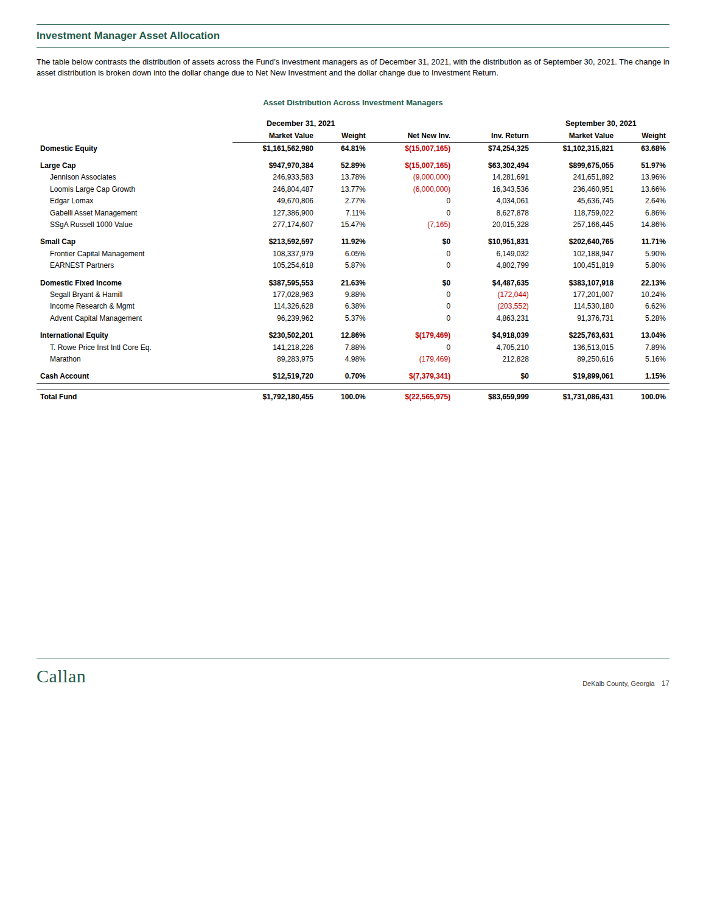Investment Manager Asset Allocation
The table below contrasts the distribution of assets across the Fund’s investment managers as of December 31, 2021, with the distribution as of September 30, 2021. The change in asset distribution is broken down into the dollar change due to Net New Investment and the dollar change due to Investment Return.
Asset Distribution Across Investment Managers
| | December 31, 2021 | | | September 30, 2021 |
| | Market Value | Weight | Net New Inv. | Inv. Return | Market Value | Weight |
| Domestic Equity | $1,161,562,980 | 64.81% | $(15,007,165) | $74,254,325 | $1,102,315,821 | 63.68% |
| Large Cap | $947,970,384 | 52.89% | $(15,007,165) | $63,302,494 | $899,675,055 | 51.97% |
| Jennison Associates | 246,933,583 | 13.78% | (9,000,000) | 14,281,691 | 241,651,892 | 13.96% |
| Loomis Large Cap Growth | 246,804,487 | 13.77% | (6,000,000) | 16,343,536 | 236,460,951 | 13.66% |
| Edgar Lomax | 49,670,806 | 2.77% | 0 | 4,034,061 | 45,636,745 | 2.64% |
| Gabelli Asset Management | 127,386,900 | 7.11% | 0 | 8,627,878 | 118,759,022 | 6.86% |
| SSgA Russell 1000 Value | 277,174,607 | 15.47% | (7,165) | 20,015,328 | 257,166,445 | 14.86% |
| Small Cap | $213,592,597 | 11.92% | $0 | $10,951,831 | $202,640,765 | 11.71% |
| Frontier Capital Management | 108,337,979 | 6.05% | 0 | 6,149,032 | 102,188,947 | 5.90% |
| EARNEST Partners | 105,254,618 | 5.87% | 0 | 4,802,799 | 100,451,819 | 5.80% |
| Domestic Fixed Income | $387,595,553 | 21.63% | $0 | $4,487,635 | $383,107,918 | 22.13% |
| Segall Bryant & Hamill | 177,028,963 | 9.88% | 0 | (172,044) | 177,201,007 | 10.24% |
| Income Research & Mgmt | 114,326,628 | 6.38% | 0 | (203,552) | 114,530,180 | 6.62% |
| Advent Capital Management | 96,239,962 | 5.37% | 0 | 4,863,231 | 91,376,731 | 5.28% |
| International Equity | $230,502,201 | 12.86% | $(179,469) | $4,918,039 | $225,763,631 | 13.04% |
| T. Rowe Price Inst Intl Core Eq. | 141,218,226 | 7.88% | 0 | 4,705,210 | 136,513,015 | 7.89% |
| Marathon | 89,283,975 | 4.98% | (179,469) | 212,828 | 89,250,616 | 5.16% |
| Cash Account | $12,519,720 | 0.70% | $(7,379,341) | $0 | $19,899,061 | 1.15% |
| Total Fund | $1,792,180,455 | 100.0% | $(22,565,975) | $83,659,999 | $1,731,086,431 | 100.0% |
Callan
DeKalb County, Georgia 17